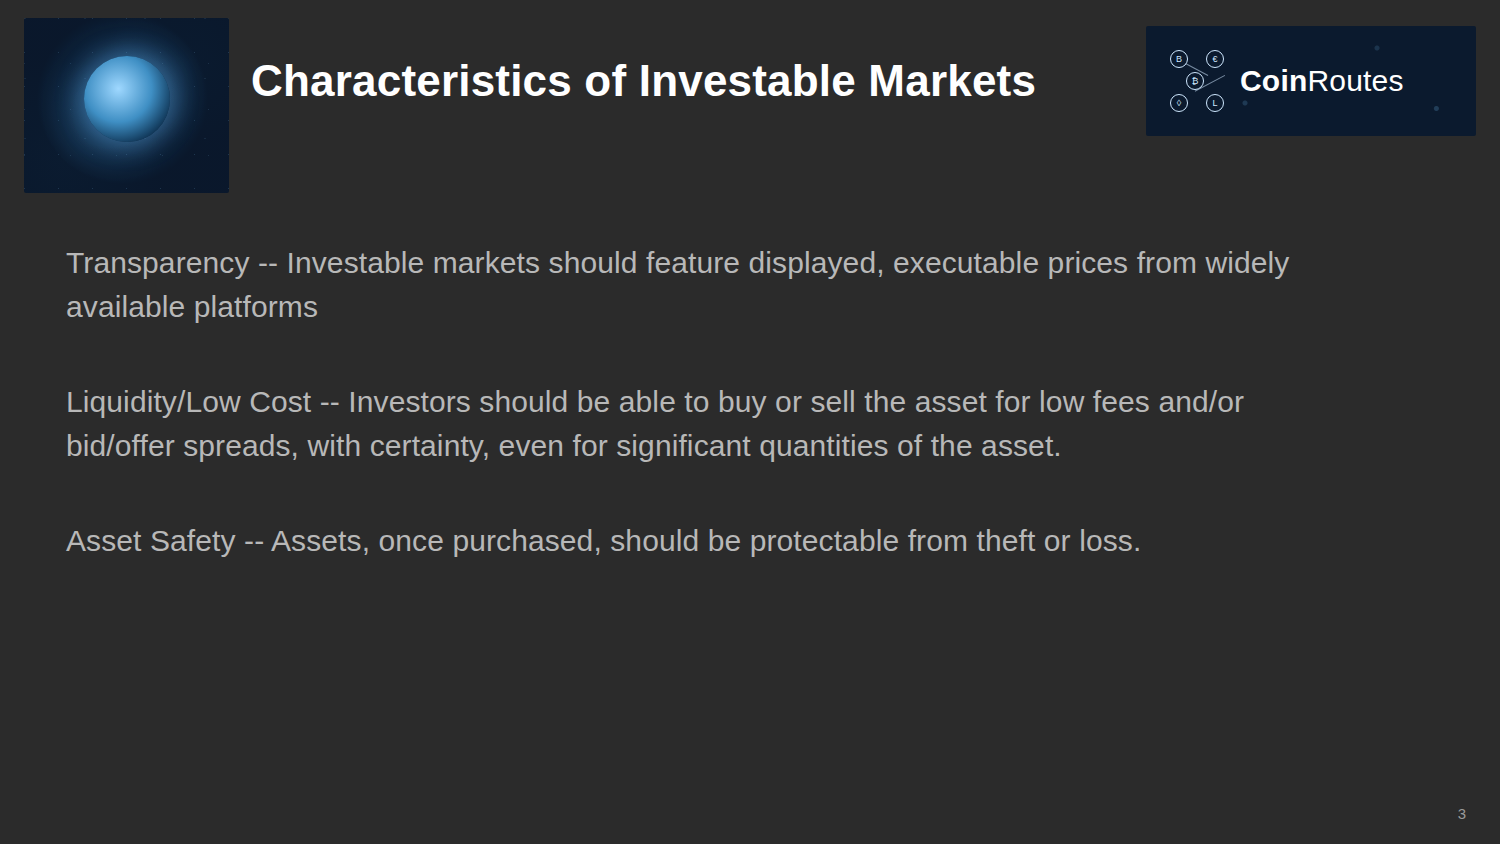Characteristics of Investable Markets
B € ◊ L ₿
Coin Routes
Transparency -- Investable markets should feature displayed, executable prices from widely available platforms
Liquidity/Low Cost -- Investors should be able to buy or sell the asset for low fees and/or bid/offer spreads, with certainty, even for significant quantities of the asset.
Asset Safety -- Assets, once purchased, should be protectable from theft or loss.
3